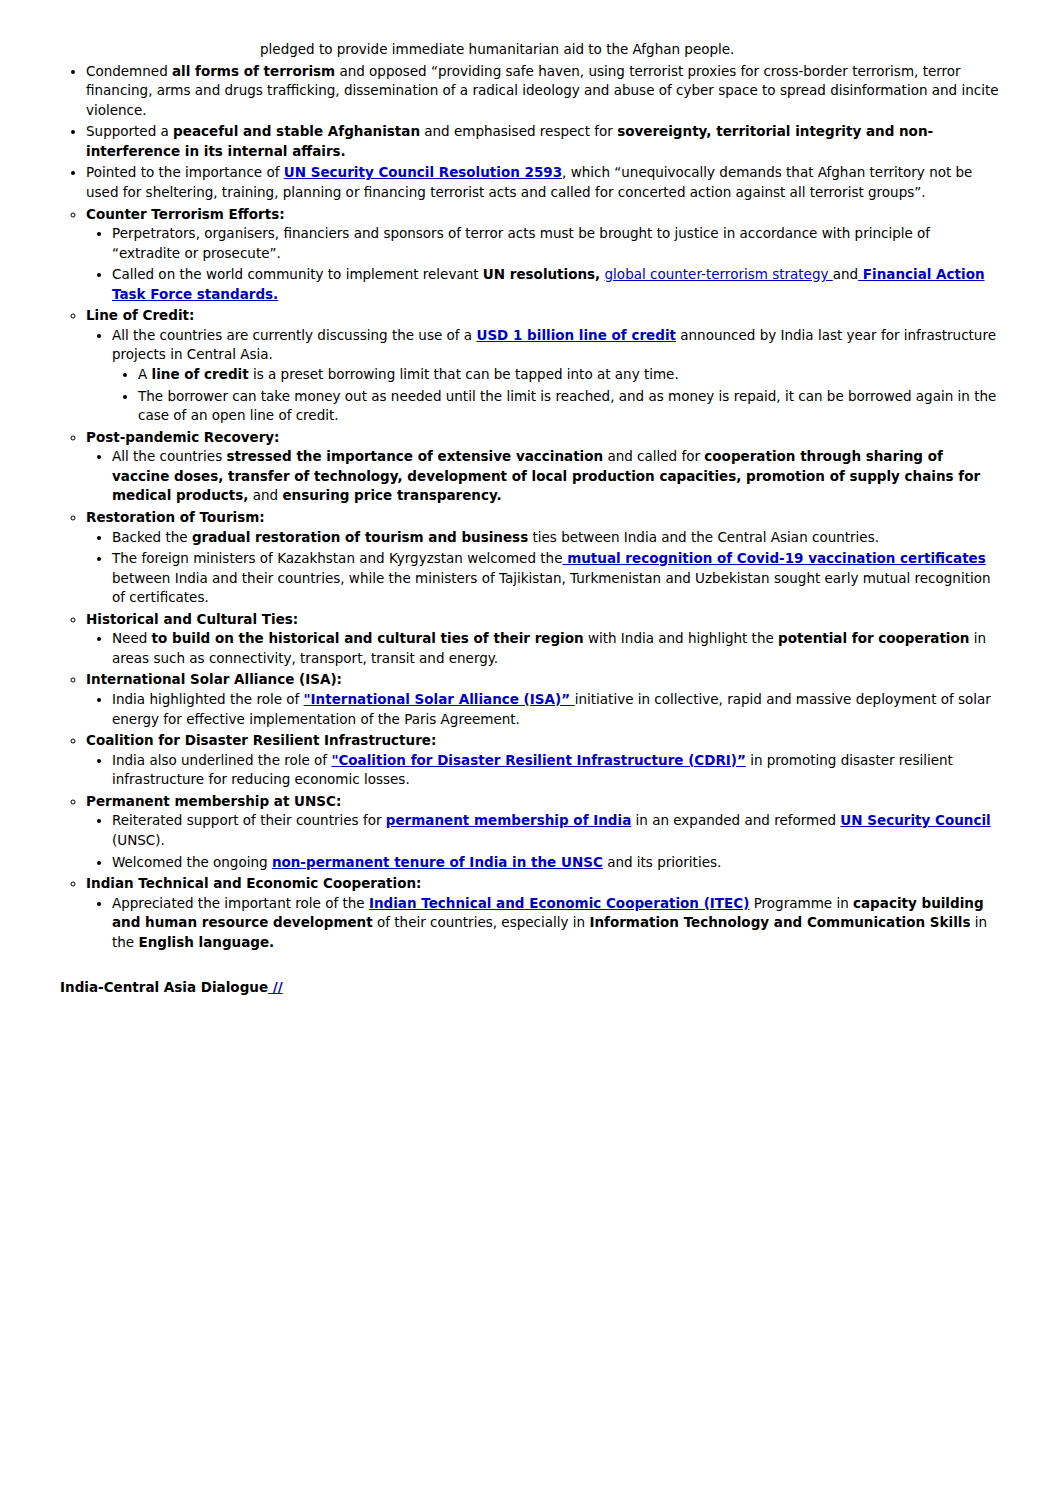pledged to provide immediate humanitarian aid to the Afghan people.
Condemned all forms of terrorism and opposed “providing safe haven, using terrorist proxies for cross-border terrorism, terror financing, arms and drugs trafficking, dissemination of a radical ideology and abuse of cyber space to spread disinformation and incite violence.
Supported a peaceful and stable Afghanistan and emphasised respect for sovereignty, territorial integrity and non-interference in its internal affairs.
Pointed to the importance of UN Security Council Resolution 2593, which “unequivocally demands that Afghan territory not be used for sheltering, training, planning or financing terrorist acts and called for concerted action against all terrorist groups”.
Counter Terrorism Efforts:
Perpetrators, organisers, financiers and sponsors of terror acts must be brought to justice in accordance with principle of “extradite or prosecute”.
Called on the world community to implement relevant UN resolutions, global counter-terrorism strategy and Financial Action Task Force standards.
Line of Credit:
All the countries are currently discussing the use of a USD 1 billion line of credit announced by India last year for infrastructure projects in Central Asia.
A line of credit is a preset borrowing limit that can be tapped into at any time.
The borrower can take money out as needed until the limit is reached, and as money is repaid, it can be borrowed again in the case of an open line of credit.
Post-pandemic Recovery:
All the countries stressed the importance of extensive vaccination and called for cooperation through sharing of vaccine doses, transfer of technology, development of local production capacities, promotion of supply chains for medical products, and ensuring price transparency.
Restoration of Tourism:
Backed the gradual restoration of tourism and business ties between India and the Central Asian countries.
The foreign ministers of Kazakhstan and Kyrgyzstan welcomed the mutual recognition of Covid-19 vaccination certificates between India and their countries, while the ministers of Tajikistan, Turkmenistan and Uzbekistan sought early mutual recognition of certificates.
Historical and Cultural Ties:
Need to build on the historical and cultural ties of their region with India and highlight the potential for cooperation in areas such as connectivity, transport, transit and energy.
International Solar Alliance (ISA):
India highlighted the role of "International Solar Alliance (ISA)” initiative in collective, rapid and massive deployment of solar energy for effective implementation of the Paris Agreement.
Coalition for Disaster Resilient Infrastructure:
India also underlined the role of "Coalition for Disaster Resilient Infrastructure (CDRI)” in promoting disaster resilient infrastructure for reducing economic losses.
Permanent membership at UNSC:
Reiterated support of their countries for permanent membership of India in an expanded and reformed UN Security Council (UNSC).
Welcomed the ongoing non-permanent tenure of India in the UNSC and its priorities.
Indian Technical and Economic Cooperation:
Appreciated the important role of the Indian Technical and Economic Cooperation (ITEC) Programme in capacity building and human resource development of their countries, especially in Information Technology and Communication Skills in the English language.
India-Central Asia Dialogue //